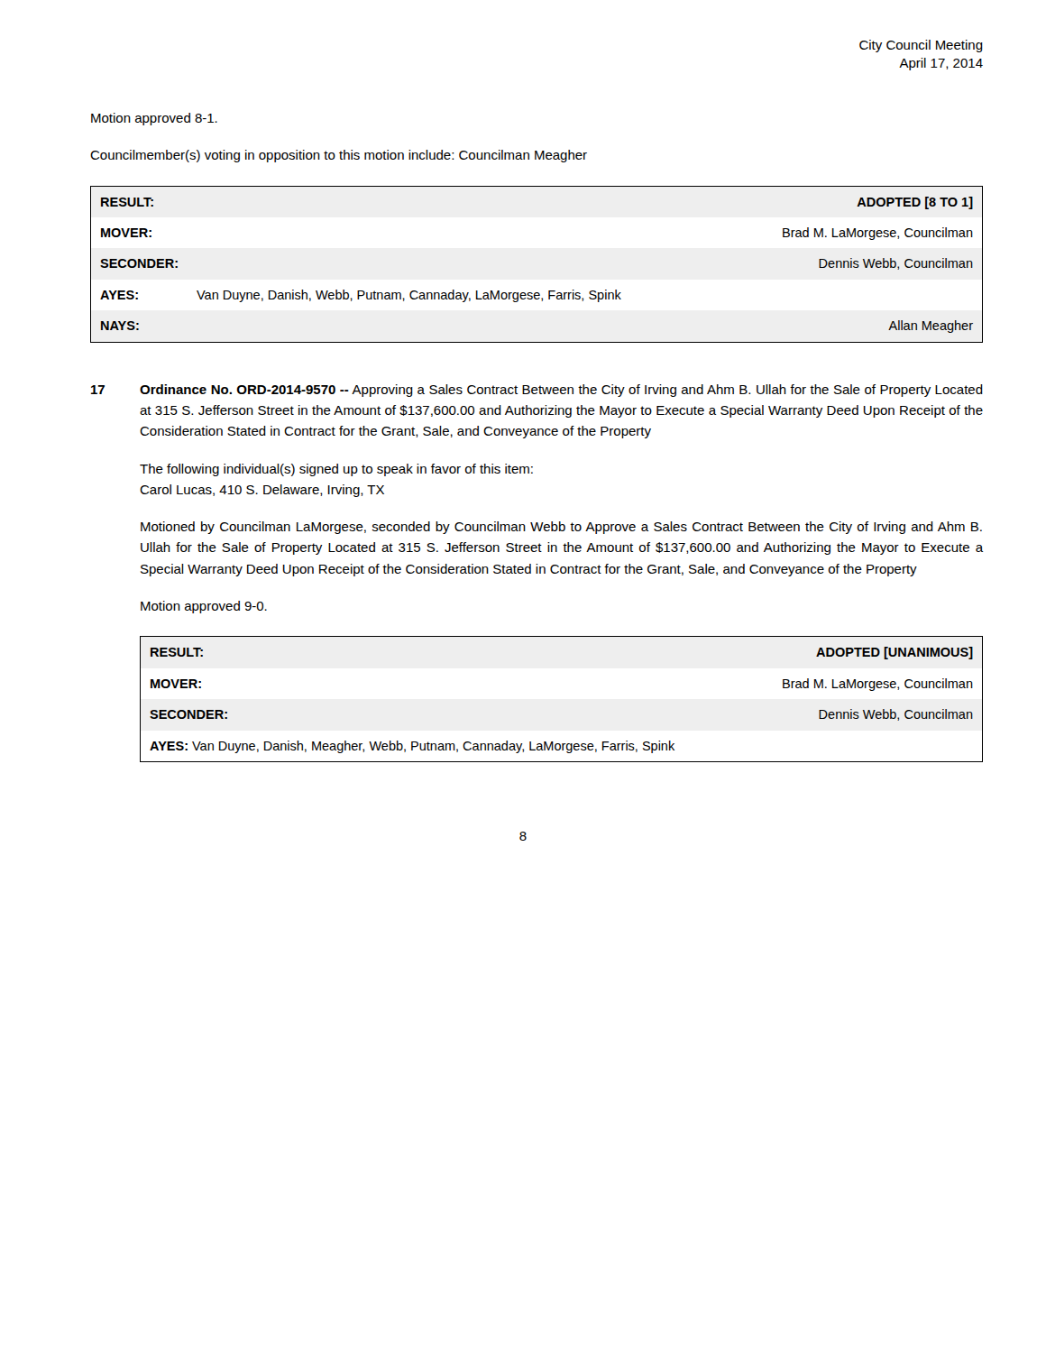City Council Meeting
April 17, 2014
Motion approved 8-1.
Councilmember(s) voting in opposition to this motion include: Councilman Meagher
| RESULT: | ADOPTED [8 TO 1] |
| MOVER: | Brad M. LaMorgese, Councilman |
| SECONDER: | Dennis Webb, Councilman |
| AYES: | Van Duyne, Danish, Webb, Putnam, Cannaday, LaMorgese, Farris, Spink |
| NAYS: | Allan Meagher |
17
Ordinance No. ORD-2014-9570 -- Approving a Sales Contract Between the City of Irving and Ahm B. Ullah for the Sale of Property Located at 315 S. Jefferson Street in the Amount of $137,600.00 and Authorizing the Mayor to Execute a Special Warranty Deed Upon Receipt of the Consideration Stated in Contract for the Grant, Sale, and Conveyance of the Property
The following individual(s) signed up to speak in favor of this item:
Carol Lucas, 410 S. Delaware, Irving, TX
Motioned by Councilman LaMorgese, seconded by Councilman Webb to Approve a Sales Contract Between the City of Irving and Ahm B. Ullah for the Sale of Property Located at 315 S. Jefferson Street in the Amount of $137,600.00 and Authorizing the Mayor to Execute a Special Warranty Deed Upon Receipt of the Consideration Stated in Contract for the Grant, Sale, and Conveyance of the Property
Motion approved 9-0.
| RESULT: | ADOPTED [UNANIMOUS] |
| MOVER: | Brad M. LaMorgese, Councilman |
| SECONDER: | Dennis Webb, Councilman |
| AYES: Van Duyne, Danish, Meagher, Webb, Putnam, Cannaday, LaMorgese, Farris, Spink |
8